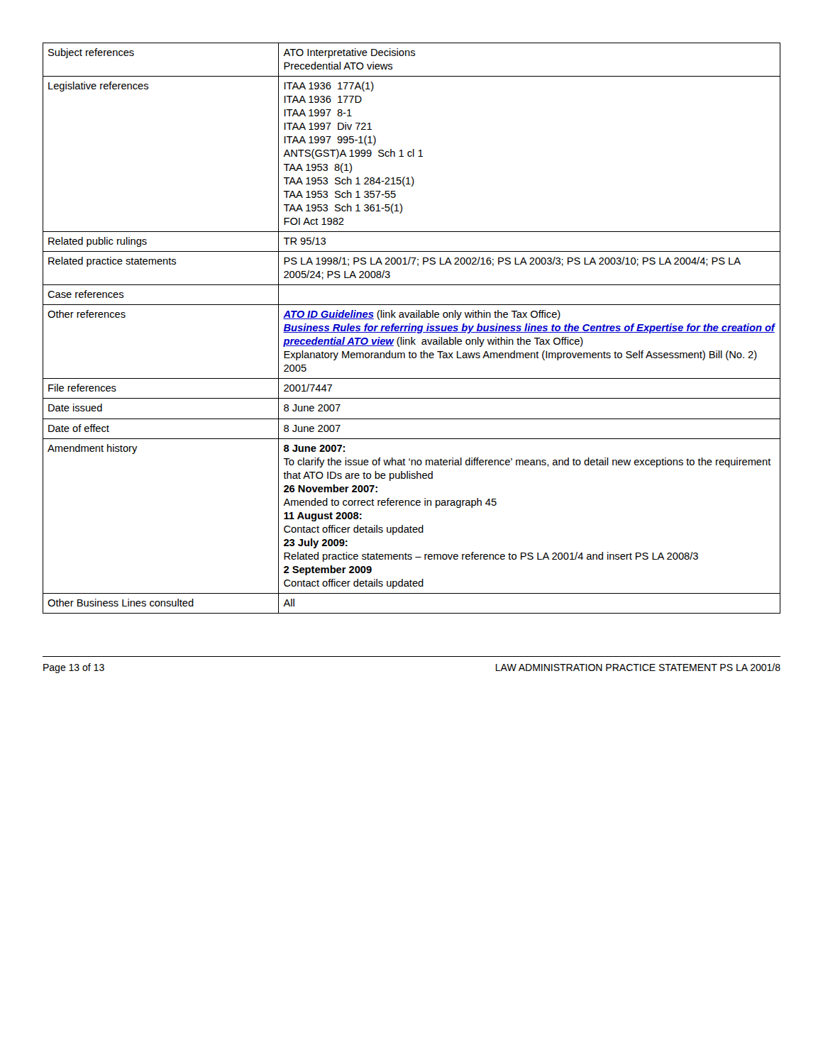| Subject references | ATO Interpretative Decisions Precedential ATO views |
| Legislative references | ITAA 1936 177A(1) ITAA 1936 177D ITAA 1997 8-1 ITAA 1997 Div 721 ITAA 1997 995-1(1) ANTS(GST)A 1999 Sch 1 cl 1 TAA 1953 8(1) TAA 1953 Sch 1 284-215(1) TAA 1953 Sch 1 357-55 TAA 1953 Sch 1 361-5(1) FOI Act 1982 |
| Related public rulings | TR 95/13 |
| Related practice statements | PS LA 1998/1; PS LA 2001/7; PS LA 2002/16; PS LA 2003/3; PS LA 2003/10; PS LA 2004/4; PS LA 2005/24; PS LA 2008/3 |
| Case references | |
| Other references | ATO ID Guidelines (link available only within the Tax Office) Business Rules for referring issues by business lines to the Centres of Expertise for the creation of precedential ATO view (link available only within the Tax Office) Explanatory Memorandum to the Tax Laws Amendment (Improvements to Self Assessment) Bill (No. 2) 2005 |
| File references | 2001/7447 |
| Date issued | 8 June 2007 |
| Date of effect | 8 June 2007 |
| Amendment history | 8 June 2007: To clarify the issue of what ‘no material difference’ means, and to detail new exceptions to the requirement that ATO IDs are to be published 26 November 2007: Amended to correct reference in paragraph 45 11 August 2008: Contact officer details updated 23 July 2009: Related practice statements – remove reference to PS LA 2001/4 and insert PS LA 2008/3 2 September 2009 Contact officer details updated |
| Other Business Lines consulted | All |
Page 13 of 13
LAW ADMINISTRATION PRACTICE STATEMENT PS LA 2001/8